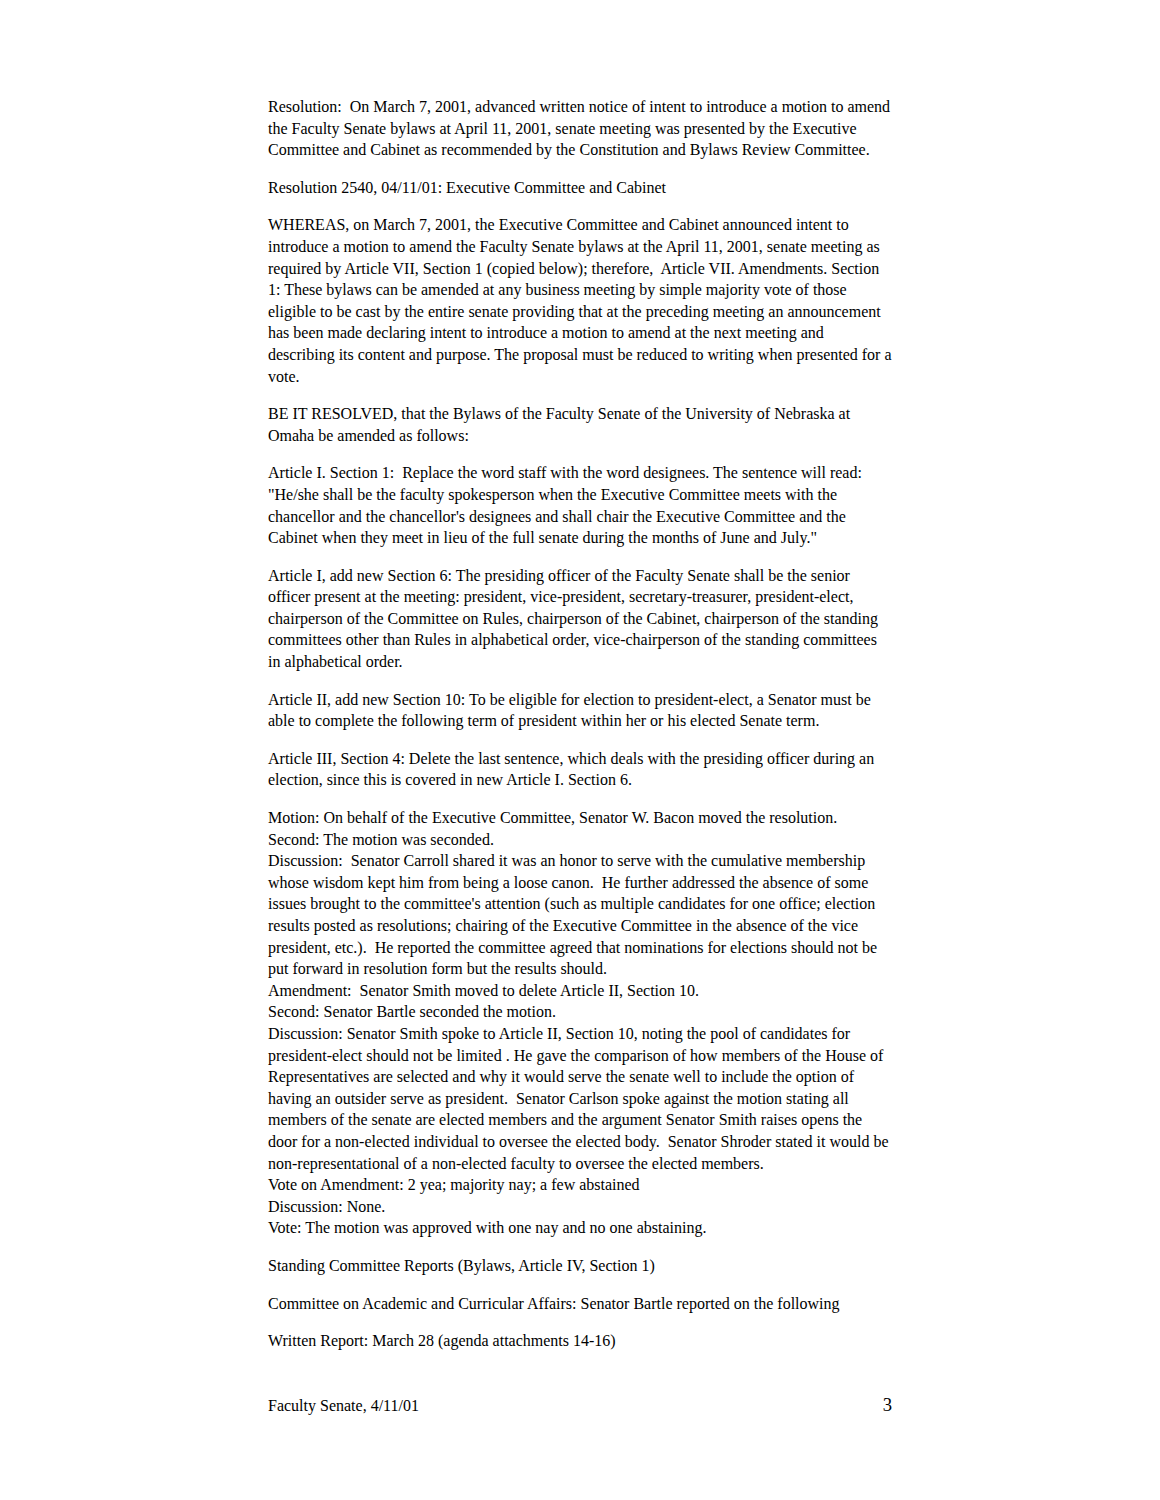Resolution: On March 7, 2001, advanced written notice of intent to introduce a motion to amend the Faculty Senate bylaws at April 11, 2001, senate meeting was presented by the Executive Committee and Cabinet as recommended by the Constitution and Bylaws Review Committee.
Resolution 2540, 04/11/01: Executive Committee and Cabinet
WHEREAS, on March 7, 2001, the Executive Committee and Cabinet announced intent to introduce a motion to amend the Faculty Senate bylaws at the April 11, 2001, senate meeting as required by Article VII, Section 1 (copied below); therefore, Article VII. Amendments. Section 1: These bylaws can be amended at any business meeting by simple majority vote of those eligible to be cast by the entire senate providing that at the preceding meeting an announcement has been made declaring intent to introduce a motion to amend at the next meeting and describing its content and purpose. The proposal must be reduced to writing when presented for a vote.
BE IT RESOLVED, that the Bylaws of the Faculty Senate of the University of Nebraska at Omaha be amended as follows:
Article I. Section 1: Replace the word staff with the word designees. The sentence will read: "He/she shall be the faculty spokesperson when the Executive Committee meets with the chancellor and the chancellor's designees and shall chair the Executive Committee and the Cabinet when they meet in lieu of the full senate during the months of June and July."
Article I, add new Section 6: The presiding officer of the Faculty Senate shall be the senior officer present at the meeting: president, vice-president, secretary-treasurer, president-elect, chairperson of the Committee on Rules, chairperson of the Cabinet, chairperson of the standing committees other than Rules in alphabetical order, vice-chairperson of the standing committees in alphabetical order.
Article II, add new Section 10: To be eligible for election to president-elect, a Senator must be able to complete the following term of president within her or his elected Senate term.
Article III, Section 4: Delete the last sentence, which deals with the presiding officer during an election, since this is covered in new Article I. Section 6.
Motion: On behalf of the Executive Committee, Senator W. Bacon moved the resolution.
Second: The motion was seconded.
Discussion: Senator Carroll shared it was an honor to serve with the cumulative membership whose wisdom kept him from being a loose canon. He further addressed the absence of some issues brought to the committee's attention (such as multiple candidates for one office; election results posted as resolutions; chairing of the Executive Committee in the absence of the vice president, etc.). He reported the committee agreed that nominations for elections should not be put forward in resolution form but the results should.
Amendment: Senator Smith moved to delete Article II, Section 10.
Second: Senator Bartle seconded the motion.
Discussion: Senator Smith spoke to Article II, Section 10, noting the pool of candidates for president-elect should not be limited . He gave the comparison of how members of the House of Representatives are selected and why it would serve the senate well to include the option of having an outsider serve as president. Senator Carlson spoke against the motion stating all members of the senate are elected members and the argument Senator Smith raises opens the door for a non-elected individual to oversee the elected body. Senator Shroder stated it would be non-representational of a non-elected faculty to oversee the elected members.
Vote on Amendment: 2 yea; majority nay; a few abstained
Discussion: None.
Vote: The motion was approved with one nay and no one abstaining.
Standing Committee Reports (Bylaws, Article IV, Section 1)
Committee on Academic and Curricular Affairs: Senator Bartle reported on the following
Written Report: March 28 (agenda attachments 14-16)
Faculty Senate, 4/11/01 3